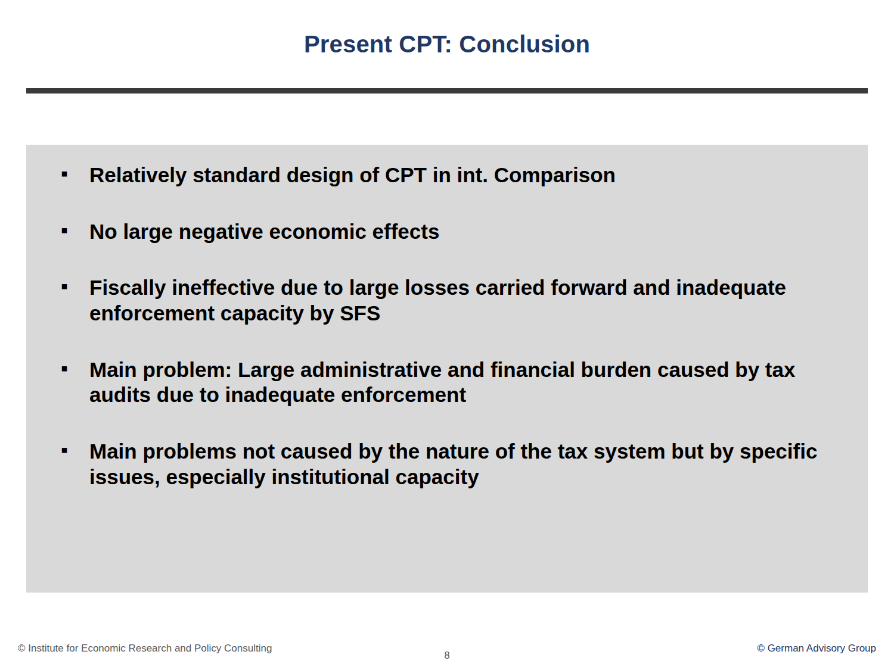Present CPT: Conclusion
Relatively standard design of CPT in int. Comparison
No large negative economic effects
Fiscally ineffective due to large losses carried forward and inadequate enforcement capacity by SFS
Main problem: Large administrative and financial burden caused by tax audits due to inadequate enforcement
Main problems not caused by the nature of the tax system but by specific issues, especially institutional capacity
© Institute for Economic Research and Policy Consulting
© German Advisory Group
8